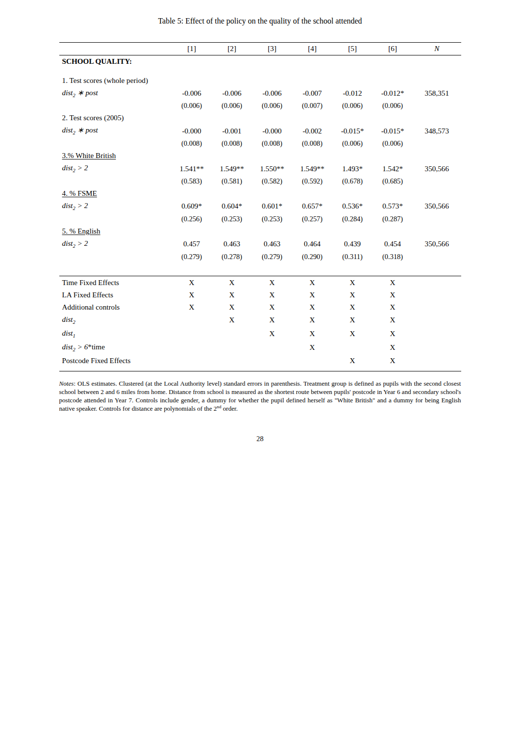Table 5: Effect of the policy on the quality of the school attended
| | [1] | [2] | [3] | [4] | [5] | [6] | N |
| SCHOOL QUALITY: | | | | | | | |
| 1. Test scores (whole period) | | | | | | | |
| dist 2 ∗ post | -0.006 | -0.006 | -0.006 | -0.007 | -0.012 | -0.012* | 358,351 |
| | (0.006) | (0.006) | (0.006) | (0.007) | (0.006) | (0.006) | |
| 2. Test scores (2005) | | | | | | | |
| dist 2 ∗ post | -0.000 | -0.001 | -0.000 | -0.002 | -0.015* | -0.015* | 348,573 |
| | (0.008) | (0.008) | (0.008) | (0.008) | (0.006) | (0.006) | |
| 3.% White British | | | | | | | |
| dist 2 > 2 | 1.541** | 1.549** | 1.550** | 1.549** | 1.493* | 1.542* | 350,566 |
| | (0.583) | (0.581) | (0.582) | (0.592) | (0.678) | (0.685) | |
| 4. % FSME | | | | | | | |
| dist 2 > 2 | 0.609* | 0.604* | 0.601* | 0.657* | 0.536* | 0.573* | 350,566 |
| | (0.256) | (0.253) | (0.253) | (0.257) | (0.284) | (0.287) | |
| 5. % English | | | | | | | |
| dist 2 > 2 | 0.457 | 0.463 | 0.463 | 0.464 | 0.439 | 0.454 | 350,566 |
| | (0.279) | (0.278) | (0.279) | (0.290) | (0.311) | (0.318) | |
| Time Fixed Effects | X | X | X | X | X | X | |
| LA Fixed Effects | X | X | X | X | X | X | |
| Additional controls | X | X | X | X | X | X | |
| dist 2 | | X | X | X | X | X | |
| dist 1 | | | X | X | X | X | |
| dist 2 > 6 *time | | | | X | | X | |
| Postcode Fixed Effects | | | | | X | X | |
Notes: OLS estimates. Clustered (at the Local Authority level) standard errors in parenthesis. Treatment group is defined as pupils with the second closest school between 2 and 6 miles from home. Distance from school is measured as the shortest route between pupils' postcode in Year 6 and secondary school's postcode attended in Year 7. Controls include gender, a dummy for whether the pupil defined herself as "White British" and a dummy for being English native speaker. Controls for distance are polynomials of the 2nd order.
28